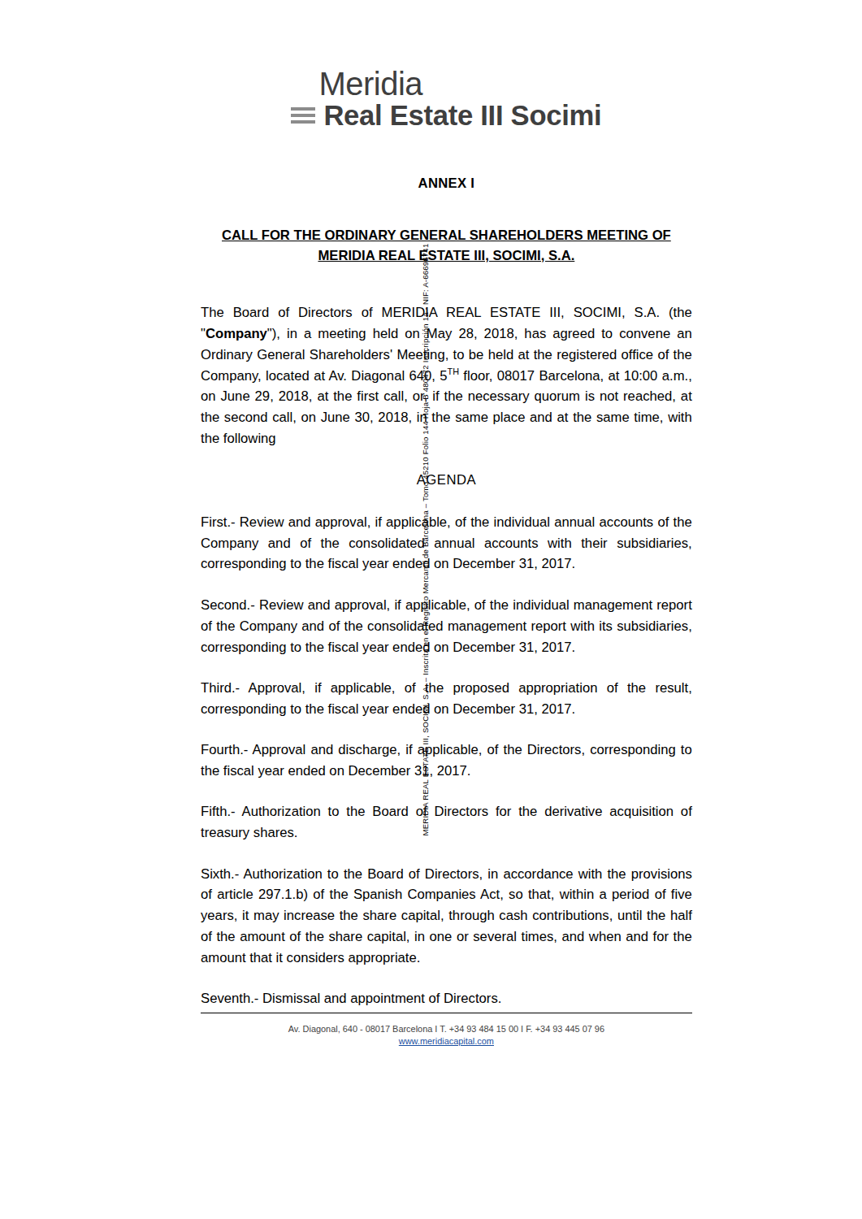MERIDIA REAL ESTATE III, SOCIMI, S.A. – Inscrita en el Registro Mercantil de Barcelona – Tomo 45210 Folio 144 Hoja B 480472 Inscripción 1a - NIF: A-66696741
Meridia
Real Estate III Socimi
ANNEX I
CALL FOR THE ORDINARY GENERAL SHAREHOLDERS MEETING OF MERIDIA REAL ESTATE III, SOCIMI, S.A.
The Board of Directors of MERIDIA REAL ESTATE III, SOCIMI, S.A. (the "Company"), in a meeting held on May 28, 2018, has agreed to convene an Ordinary General Shareholders' Meeting, to be held at the registered office of the Company, located at Av. Diagonal 640, 5TH floor, 08017 Barcelona, at 10:00 a.m., on June 29, 2018, at the first call, or, if the necessary quorum is not reached, at the second call, on June 30, 2018, in the same place and at the same time, with the following
AGENDA
First.- Review and approval, if applicable, of the individual annual accounts of the Company and of the consolidated annual accounts with their subsidiaries, corresponding to the fiscal year ended on December 31, 2017.
Second.- Review and approval, if applicable, of the individual management report of the Company and of the consolidated management report with its subsidiaries, corresponding to the fiscal year ended on December 31, 2017.
Third.- Approval, if applicable, of the proposed appropriation of the result, corresponding to the fiscal year ended on December 31, 2017.
Fourth.- Approval and discharge, if applicable, of the Directors, corresponding to the fiscal year ended on December 31, 2017.
Fifth.- Authorization to the Board of Directors for the derivative acquisition of treasury shares.
Sixth.- Authorization to the Board of Directors, in accordance with the provisions of article 297.1.b) of the Spanish Companies Act, so that, within a period of five years, it may increase the share capital, through cash contributions, until the half of the amount of the share capital, in one or several times, and when and for the amount that it considers appropriate.
Seventh.- Dismissal and appointment of Directors.
Av. Diagonal, 640 - 08017 Barcelona I T. +34 93 484 15 00 I F. +34 93 445 07 96
www.meridiacapital.com